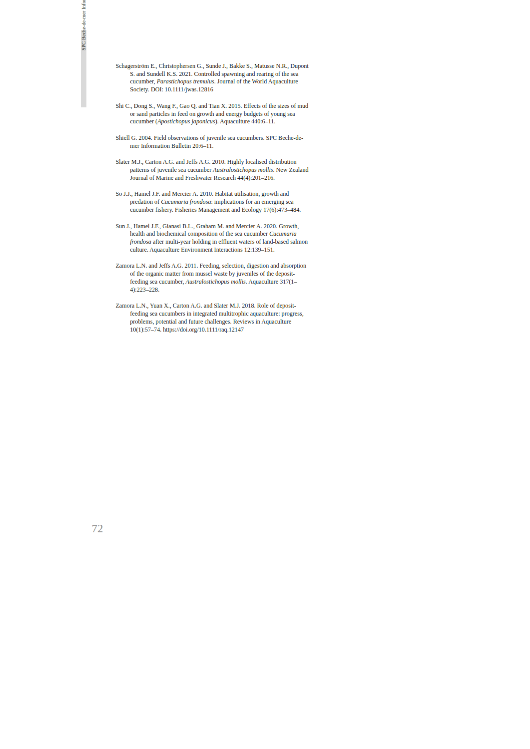SPC Beche-de-mer Information Bulletin #42
Schagerström E., Christophersen G., Sunde J., Bakke S., Matusse N.R., Dupont S. and Sundell K.S. 2021. Controlled spawning and rearing of the sea cucumber, Parastichopus tremulus. Journal of the World Aquaculture Society. DOI: 10.1111/jwas.12816
Shi C., Dong S., Wang F., Gao Q. and Tian X. 2015. Effects of the sizes of mud or sand particles in feed on growth and energy budgets of young sea cucumber (Apostichopus japonicus). Aquaculture 440:6–11.
Shiell G. 2004. Field observations of juvenile sea cucumbers. SPC Beche-de-mer Information Bulletin 20:6–11.
Slater M.J., Carton A.G. and Jeffs A.G. 2010. Highly localised distribution patterns of juvenile sea cucumber Australostichopus mollis. New Zealand Journal of Marine and Freshwater Research 44(4):201–216.
So J.J., Hamel J.F. and Mercier A. 2010. Habitat utilisation, growth and predation of Cucumaria frondosa: implications for an emerging sea cucumber fishery. Fisheries Management and Ecology 17(6):473–484.
Sun J., Hamel J.F., Gianasi B.L., Graham M. and Mercier A. 2020. Growth, health and biochemical composition of the sea cucumber Cucumaria frondosa after multi-year holding in effluent waters of land-based salmon culture. Aquaculture Environment Interactions 12:139–151.
Zamora L.N. and Jeffs A.G. 2011. Feeding, selection, digestion and absorption of the organic matter from mussel waste by juveniles of the deposit-feeding sea cucumber, Australostichopus mollis. Aquaculture 317(1–4):223–228.
Zamora L.N., Yuan X., Carton A.G. and Slater M.J. 2018. Role of deposit-feeding sea cucumbers in integrated multitrophic aquaculture: progress, problems, potential and future challenges. Reviews in Aquaculture 10(1):57–74. https://doi.org/10.1111/raq.12147
72